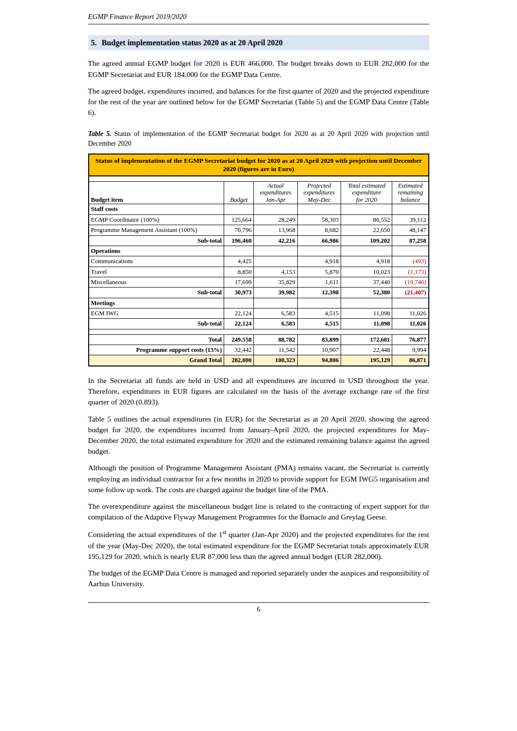EGMP Finance Report 2019/2020
5. Budget implementation status 2020 as at 20 April 2020
The agreed annual EGMP budget for 2020 is EUR 466,000. The budget breaks down to EUR 282,000 for the EGMP Secretariat and EUR 184,000 for the EGMP Data Centre.
The agreed budget, expenditures incurred, and balances for the first quarter of 2020 and the projected expenditure for the rest of the year are outlined below for the EGMP Secretariat (Table 5) and the EGMP Data Centre (Table 6).
Table 5. Status of implementation of the EGMP Secretariat budget for 2020 as at 20 April 2020 with projection until December 2020
Status of implementation of the EGMP Secretariat budget for 2020 as at 20 April 2020 with projection until December 2020 (figures are in Euro)
| Budget item | Budget | Actual expenditures Jan-Apr | Projected expenditures May-Dec | Total estimated expenditure for 2020 | Estimated remaining balance |
| --- | --- | --- | --- | --- | --- |
| Staff costs | | | | | |
| EGMP Coordinator (100%) | 125,664 | 28,249 | 58,303 | 86,552 | 39,112 |
| Programme Management Assistant (100%) | 70,796 | 13,968 | 8,682 | 22,650 | 48,147 |
| Sub-total | 196,460 | 42,216 | 66,986 | 109,202 | 87,258 |
| Operations | | | | | |
| Communications | 4,425 | | 4,918 | 4,918 | (493) |
| Travel | 8,850 | 4,153 | 5,870 | 10,023 | (1,173) |
| Miscellaneous | 17,699 | 35,829 | 1,611 | 37,440 | (19,740) |
| Sub-total | 30,973 | 39,982 | 12,398 | 52,380 | (21,407) |
| Meetings | | | | | |
| EGM IWG | 22,124 | 6,583 | 4,515 | 11,098 | 11,026 |
| Sub-total | 22,124 | 6,583 | 4,515 | 11,098 | 11,026 |
| Total | 249,558 | 88,782 | 83,899 | 172,681 | 76,877 |
| Programme support costs (13%) | 32,442 | 11,542 | 10,907 | 22,448 | 9,994 |
| Grand Total | 282,000 | 100,323 | 94,806 | 195,129 | 86,871 |
In the Secretariat all funds are held in USD and all expenditures are incurred in USD throughout the year. Therefore, expenditures in EUR figures are calculated on the basis of the average exchange rate of the first quarter of 2020 (0.893).
Table 5 outlines the actual expenditures (in EUR) for the Secretariat as at 20 April 2020, showing the agreed budget for 2020, the expenditures incurred from January-April 2020, the projected expenditures for May-December 2020, the total estimated expenditure for 2020 and the estimated remaining balance against the agreed budget.
Although the position of Programme Management Assistant (PMA) remains vacant, the Secretariat is currently employing an individual contractor for a few months in 2020 to provide support for EGM IWG5 organisation and some follow up work. The costs are charged against the budget line of the PMA.
The overexpenditure against the miscellaneous budget line is related to the contracting of expert support for the compilation of the Adaptive Flyway Management Programmes for the Barnacle and Greylag Geese.
Considering the actual expenditures of the 1st quarter (Jan-Apr 2020) and the projected expenditures for the rest of the year (May-Dec 2020), the total estimated expenditure for the EGMP Secretariat totals approximately EUR 195,129 for 2020, which is nearly EUR 87,000 less than the agreed annual budget (EUR 282,000).
The budget of the EGMP Data Centre is managed and reported separately under the auspices and responsibility of Aarhus University.
6